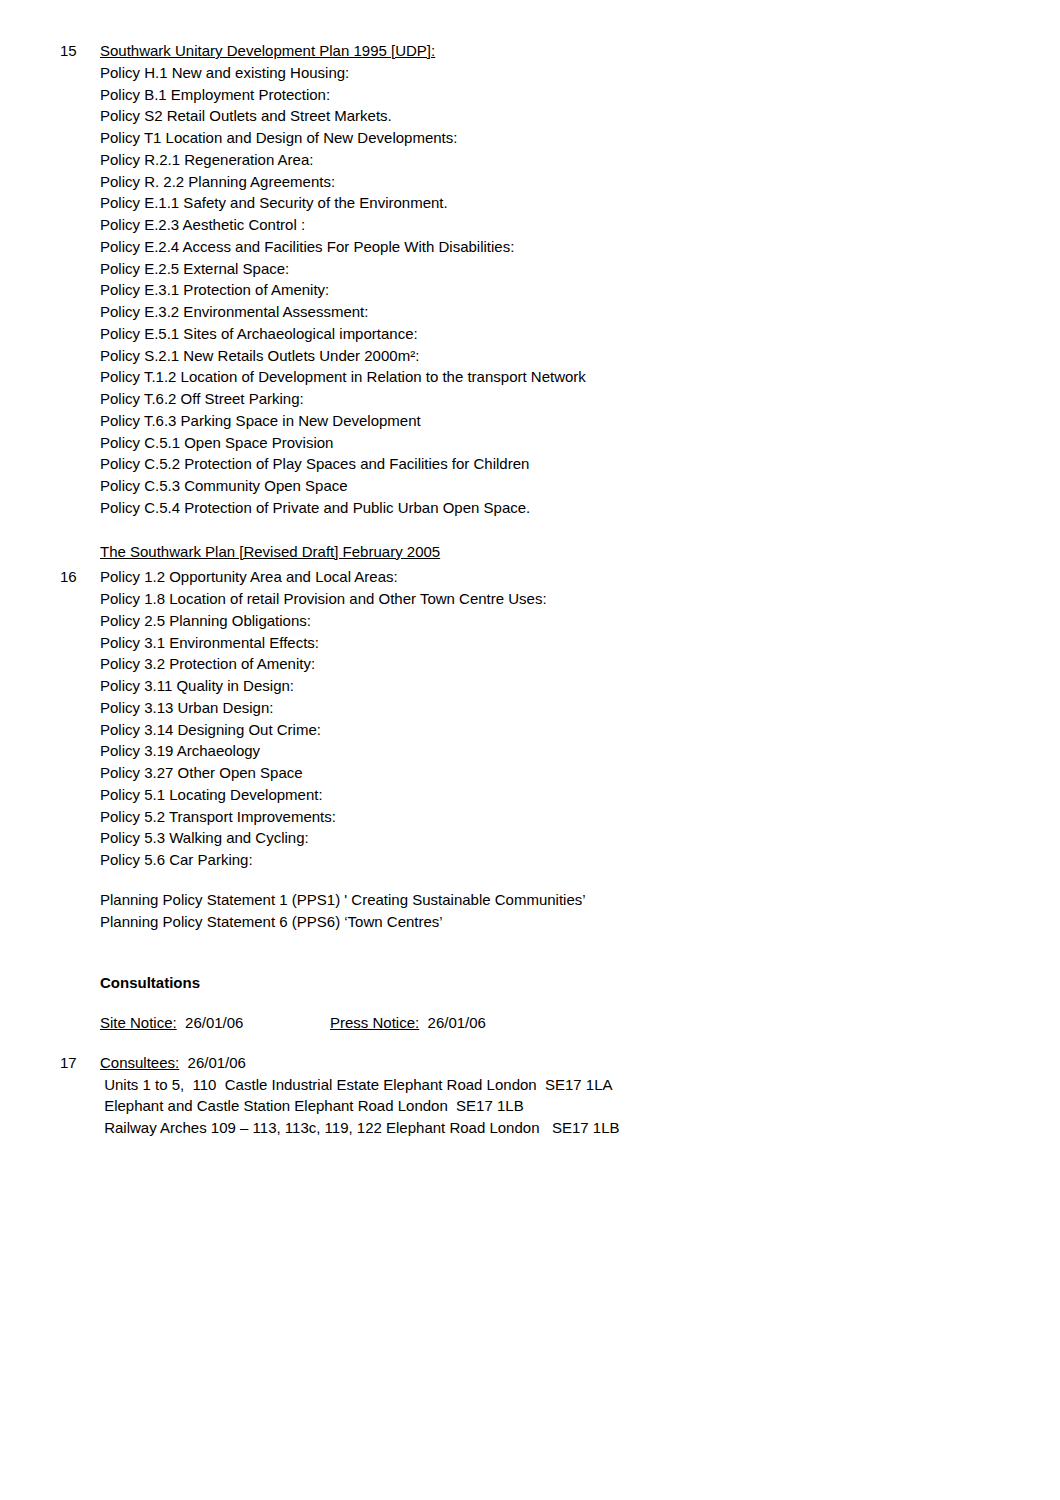15
Southwark Unitary Development Plan 1995 [UDP]:
Policy H.1 New and existing Housing:
Policy B.1 Employment Protection:
Policy S2 Retail Outlets and Street Markets.
Policy T1 Location and Design of New Developments:
Policy R.2.1 Regeneration Area:
Policy R. 2.2 Planning Agreements:
Policy E.1.1 Safety and Security of the Environment.
Policy E.2.3 Aesthetic Control :
Policy E.2.4 Access and Facilities For People With Disabilities:
Policy E.2.5 External Space:
Policy E.3.1 Protection of Amenity:
Policy E.3.2 Environmental Assessment:
Policy E.5.1 Sites of Archaeological importance:
Policy S.2.1 New Retails Outlets Under 2000m²:
Policy T.1.2 Location of Development in Relation to the transport Network
Policy T.6.2 Off Street Parking:
Policy T.6.3 Parking Space in New Development
Policy C.5.1 Open Space Provision
Policy C.5.2 Protection of Play Spaces and Facilities for Children
Policy C.5.3 Community Open Space
Policy C.5.4 Protection of Private and Public Urban Open Space.
The Southwark Plan [Revised Draft] February 2005
16
Policy 1.2 Opportunity Area and Local Areas:
Policy 1.8 Location of retail Provision and Other Town Centre Uses:
Policy 2.5 Planning Obligations:
Policy 3.1 Environmental Effects:
Policy 3.2 Protection of Amenity:
Policy 3.11 Quality in Design:
Policy 3.13 Urban Design:
Policy 3.14 Designing Out Crime:
Policy 3.19 Archaeology
Policy 3.27 Other Open Space
Policy 5.1 Locating Development:
Policy 5.2 Transport Improvements:
Policy 5.3 Walking and Cycling:
Policy 5.6 Car Parking:
Planning Policy Statement 1 (PPS1) ' Creating Sustainable Communities’
Planning Policy Statement 6 (PPS6) ‘Town Centres’
Consultations
Site Notice: 26/01/06 Press Notice: 26/01/06
17
Consultees: 26/01/06
Units 1 to 5, 110 Castle Industrial Estate Elephant Road London SE17 1LA
Elephant and Castle Station Elephant Road London SE17 1LB
Railway Arches 109 – 113, 113c, 119, 122 Elephant Road London SE17 1LB